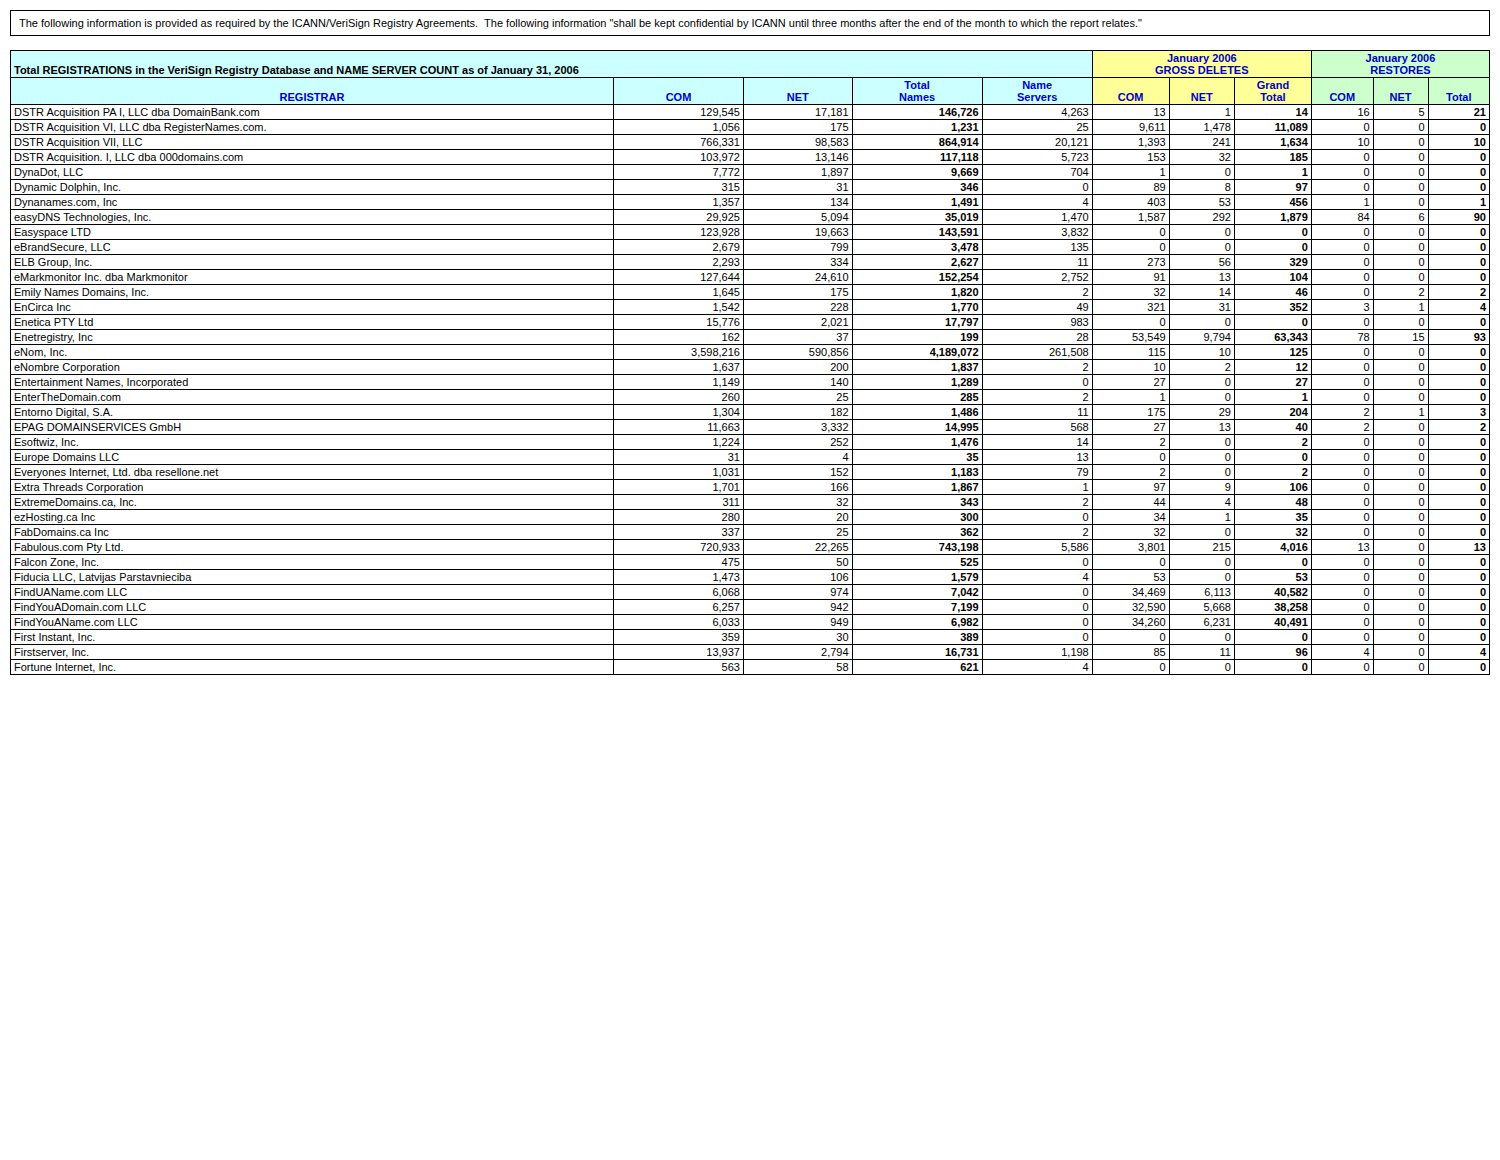The following information is provided as required by the ICANN/VeriSign Registry Agreements. The following information "shall be kept confidential by ICANN until three months after the end of the month to which the report relates."
| Total REGISTRATIONS in the VeriSign Registry Database and NAME SERVER COUNT as of January 31, 2006 | January 2006 GROSS DELETES | January 2006 RESTORES |
| --- | --- | --- |
| REGISTRAR | COM | NET | Total Names | Name Servers | COM | NET | Grand Total | COM | NET | Total |
| DSTR Acquisition PA I, LLC dba DomainBank.com | 129,545 | 17,181 | 146,726 | 4,263 | 13 | 1 | 14 | 16 | 5 | 21 |
| DSTR Acquisition VI, LLC dba RegisterNames.com. | 1,056 | 175 | 1,231 | 25 | 9,611 | 1,478 | 11,089 | 0 | 0 | 0 |
| DSTR Acquisition VII, LLC | 766,331 | 98,583 | 864,914 | 20,121 | 1,393 | 241 | 1,634 | 10 | 0 | 10 |
| DSTR Acquisition. I, LLC dba 000domains.com | 103,972 | 13,146 | 117,118 | 5,723 | 153 | 32 | 185 | 0 | 0 | 0 |
| DynaDot, LLC | 7,772 | 1,897 | 9,669 | 704 | 1 | 0 | 1 | 0 | 0 | 0 |
| Dynamic Dolphin, Inc. | 315 | 31 | 346 | 0 | 89 | 8 | 97 | 0 | 0 | 0 |
| Dynanames.com, Inc | 1,357 | 134 | 1,491 | 4 | 403 | 53 | 456 | 1 | 0 | 1 |
| easyDNS Technologies, Inc. | 29,925 | 5,094 | 35,019 | 1,470 | 1,587 | 292 | 1,879 | 84 | 6 | 90 |
| Easyspace LTD | 123,928 | 19,663 | 143,591 | 3,832 | 0 | 0 | 0 | 0 | 0 | 0 |
| eBrandSecure, LLC | 2,679 | 799 | 3,478 | 135 | 0 | 0 | 0 | 0 | 0 | 0 |
| ELB Group, Inc. | 2,293 | 334 | 2,627 | 11 | 273 | 56 | 329 | 0 | 0 | 0 |
| eMarkmonitor Inc. dba Markmonitor | 127,644 | 24,610 | 152,254 | 2,752 | 91 | 13 | 104 | 0 | 0 | 0 |
| Emily Names Domains, Inc. | 1,645 | 175 | 1,820 | 2 | 32 | 14 | 46 | 0 | 2 | 2 |
| EnCirca Inc | 1,542 | 228 | 1,770 | 49 | 321 | 31 | 352 | 3 | 1 | 4 |
| Enetica PTY Ltd | 15,776 | 2,021 | 17,797 | 983 | 0 | 0 | 0 | 0 | 0 | 0 |
| Enetregistry, Inc | 162 | 37 | 199 | 28 | 53,549 | 9,794 | 63,343 | 78 | 15 | 93 |
| eNom, Inc. | 3,598,216 | 590,856 | 4,189,072 | 261,508 | 115 | 10 | 125 | 0 | 0 | 0 |
| eNombre Corporation | 1,637 | 200 | 1,837 | 2 | 10 | 2 | 12 | 0 | 0 | 0 |
| Entertainment Names, Incorporated | 1,149 | 140 | 1,289 | 0 | 27 | 0 | 27 | 0 | 0 | 0 |
| EnterTheDomain.com | 260 | 25 | 285 | 2 | 1 | 0 | 1 | 0 | 0 | 0 |
| Entorno Digital, S.A. | 1,304 | 182 | 1,486 | 11 | 175 | 29 | 204 | 2 | 1 | 3 |
| EPAG DOMAINSERVICES GmbH | 11,663 | 3,332 | 14,995 | 568 | 27 | 13 | 40 | 2 | 0 | 2 |
| Esoftwiz, Inc. | 1,224 | 252 | 1,476 | 14 | 2 | 0 | 2 | 0 | 0 | 0 |
| Europe Domains LLC | 31 | 4 | 35 | 13 | 0 | 0 | 0 | 0 | 0 | 0 |
| Everyones Internet, Ltd. dba resellone.net | 1,031 | 152 | 1,183 | 79 | 2 | 0 | 2 | 0 | 0 | 0 |
| Extra Threads Corporation | 1,701 | 166 | 1,867 | 1 | 97 | 9 | 106 | 0 | 0 | 0 |
| ExtremeDomains.ca, Inc. | 311 | 32 | 343 | 2 | 44 | 4 | 48 | 0 | 0 | 0 |
| ezHosting.ca Inc | 280 | 20 | 300 | 0 | 34 | 1 | 35 | 0 | 0 | 0 |
| FabDomains.ca Inc | 337 | 25 | 362 | 2 | 32 | 0 | 32 | 0 | 0 | 0 |
| Fabulous.com Pty Ltd. | 720,933 | 22,265 | 743,198 | 5,586 | 3,801 | 215 | 4,016 | 13 | 0 | 13 |
| Falcon Zone, Inc. | 475 | 50 | 525 | 0 | 0 | 0 | 0 | 0 | 0 | 0 |
| Fiducia LLC, Latvijas Parstavnieciba | 1,473 | 106 | 1,579 | 4 | 53 | 0 | 53 | 0 | 0 | 0 |
| FindUAName.com LLC | 6,068 | 974 | 7,042 | 0 | 34,469 | 6,113 | 40,582 | 0 | 0 | 0 |
| FindYouADomain.com LLC | 6,257 | 942 | 7,199 | 0 | 32,590 | 5,668 | 38,258 | 0 | 0 | 0 |
| FindYouAName.com LLC | 6,033 | 949 | 6,982 | 0 | 34,260 | 6,231 | 40,491 | 0 | 0 | 0 |
| First Instant, Inc. | 359 | 30 | 389 | 0 | 0 | 0 | 0 | 0 | 0 | 0 |
| Firstserver, Inc. | 13,937 | 2,794 | 16,731 | 1,198 | 85 | 11 | 96 | 4 | 0 | 4 |
| Fortune Internet, Inc. | 563 | 58 | 621 | 4 | 0 | 0 | 0 | 0 | 0 | 0 |